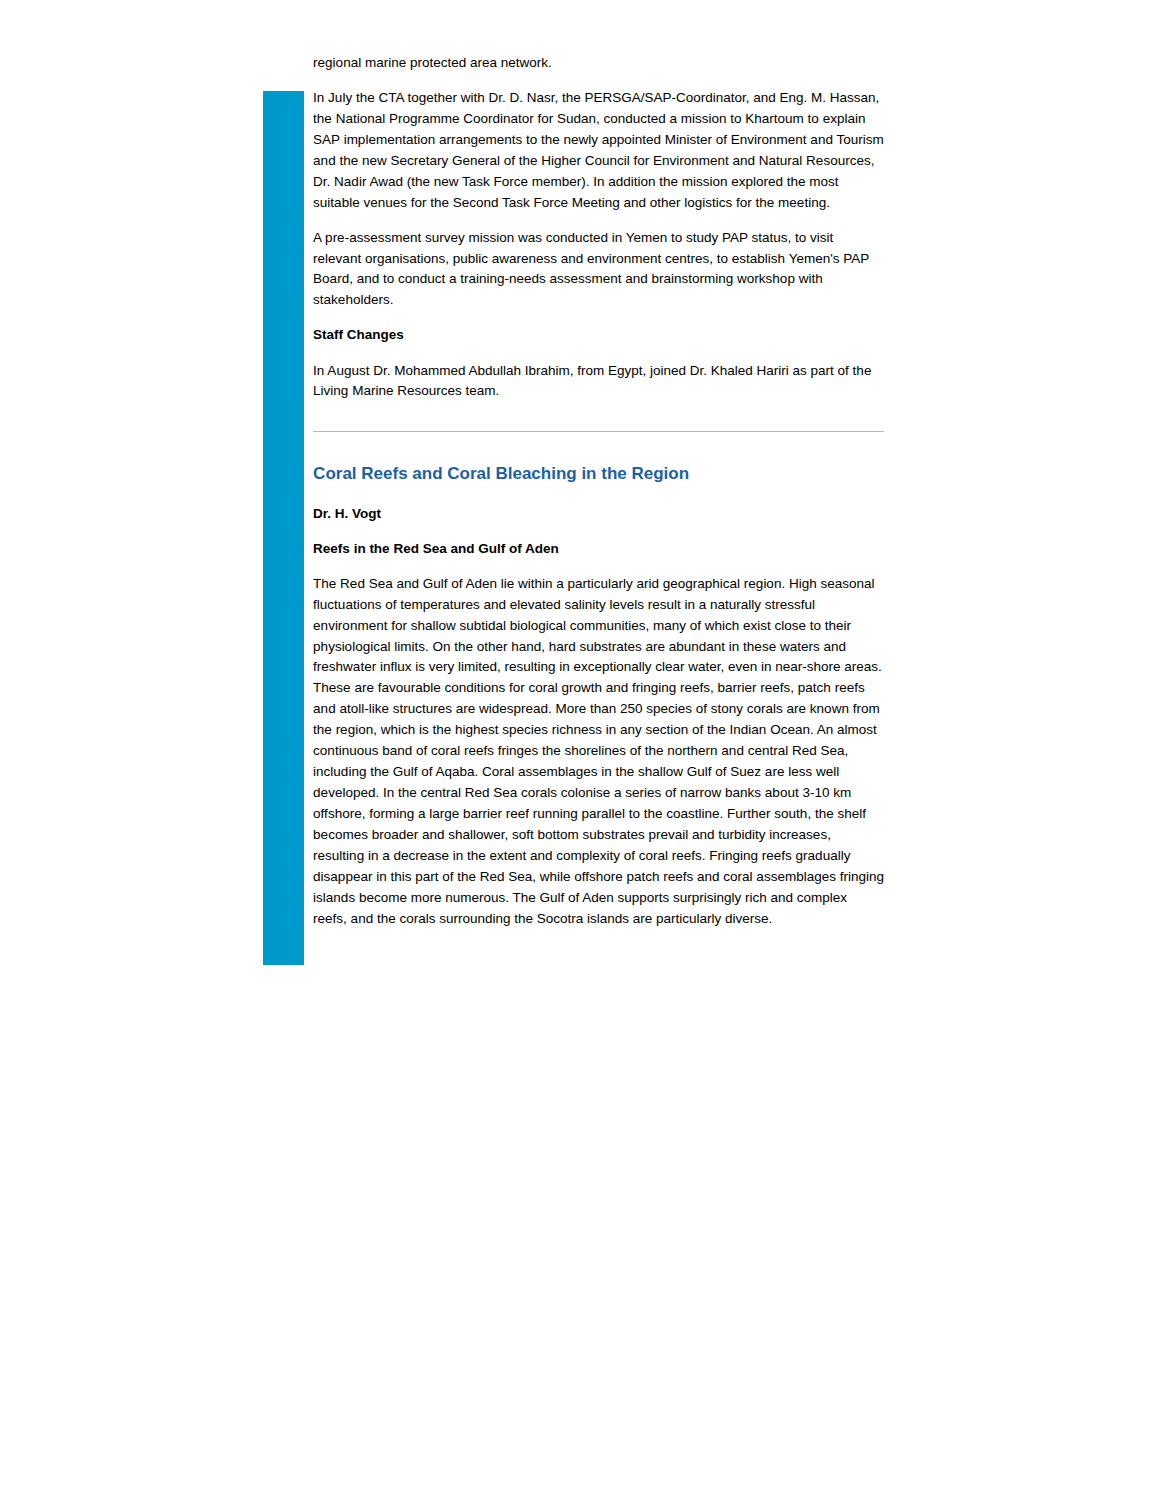regional marine protected area network.
In July the CTA together with Dr. D. Nasr, the PERSGA/SAP-Coordinator, and Eng. M. Hassan, the National Programme Coordinator for Sudan, conducted a mission to Khartoum to explain SAP implementation arrangements to the newly appointed Minister of Environment and Tourism and the new Secretary General of the Higher Council for Environment and Natural Resources, Dr. Nadir Awad (the new Task Force member). In addition the mission explored the most suitable venues for the Second Task Force Meeting and other logistics for the meeting.
A pre-assessment survey mission was conducted in Yemen to study PAP status, to visit relevant organisations, public awareness and environment centres, to establish Yemen's PAP Board, and to conduct a training-needs assessment and brainstorming workshop with stakeholders.
Staff Changes
In August Dr. Mohammed Abdullah Ibrahim, from Egypt, joined Dr. Khaled Hariri as part of the Living Marine Resources team.
Coral Reefs and Coral Bleaching in the Region
Dr. H. Vogt
Reefs in the Red Sea and Gulf of Aden
The Red Sea and Gulf of Aden lie within a particularly arid geographical region. High seasonal fluctuations of temperatures and elevated salinity levels result in a naturally stressful environment for shallow subtidal biological communities, many of which exist close to their physiological limits. On the other hand, hard substrates are abundant in these waters and freshwater influx is very limited, resulting in exceptionally clear water, even in near-shore areas. These are favourable conditions for coral growth and fringing reefs, barrier reefs, patch reefs and atoll-like structures are widespread. More than 250 species of stony corals are known from the region, which is the highest species richness in any section of the Indian Ocean. An almost continuous band of coral reefs fringes the shorelines of the northern and central Red Sea, including the Gulf of Aqaba. Coral assemblages in the shallow Gulf of Suez are less well developed. In the central Red Sea corals colonise a series of narrow banks about 3-10 km offshore, forming a large barrier reef running parallel to the coastline. Further south, the shelf becomes broader and shallower, soft bottom substrates prevail and turbidity increases, resulting in a decrease in the extent and complexity of coral reefs. Fringing reefs gradually disappear in this part of the Red Sea, while offshore patch reefs and coral assemblages fringing islands become more numerous. The Gulf of Aden supports surprisingly rich and complex reefs, and the corals surrounding the Socotra islands are particularly diverse.